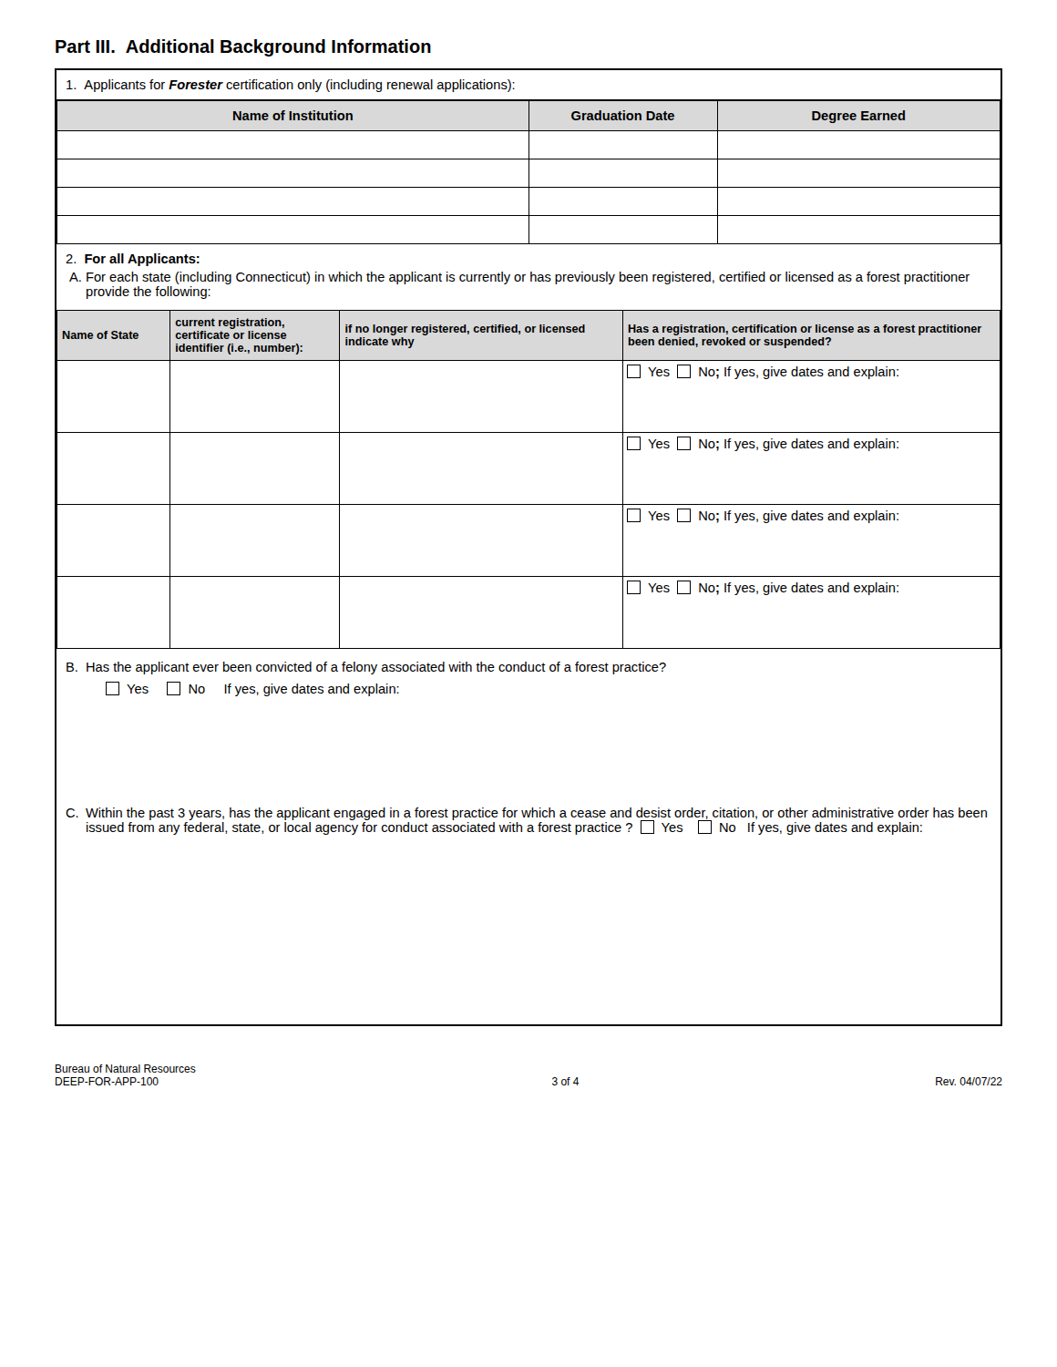Part III. Additional Background Information
1. Applicants for Forester certification only (including renewal applications):
| Name of Institution | Graduation Date | Degree Earned |
| --- | --- | --- |
2. For all Applicants:
For each state (including Connecticut) in which the applicant is currently or has previously been registered, certified or licensed as a forest practitioner provide the following:
| Name of State | current registration, certificate or license identifier (i.e., number): | if no longer registered, certified, or licensed indicate why | Has a registration, certification or license as a forest practitioner been denied, revoked or suspended? |
| --- | --- | --- | --- |
| | | | Yes No ; If yes, give dates and explain: |
| | | | Yes No ; If yes, give dates and explain: |
| | | | Yes No ; If yes, give dates and explain: |
| | | | Yes No ; If yes, give dates and explain: |
B. Has the applicant ever been convicted of a felony associated with the conduct of a forest practice?
Yes No If yes, give dates and explain:
C. Within the past 3 years, has the applicant engaged in a forest practice for which a cease and desist order, citation, or other administrative order has been issued from any federal, state, or local agency for conduct associated with a forest practice ? Yes No If yes, give dates and explain:
Bureau of Natural Resources
DEEP-FOR-APP-100
3 of 4
Rev. 04/07/22